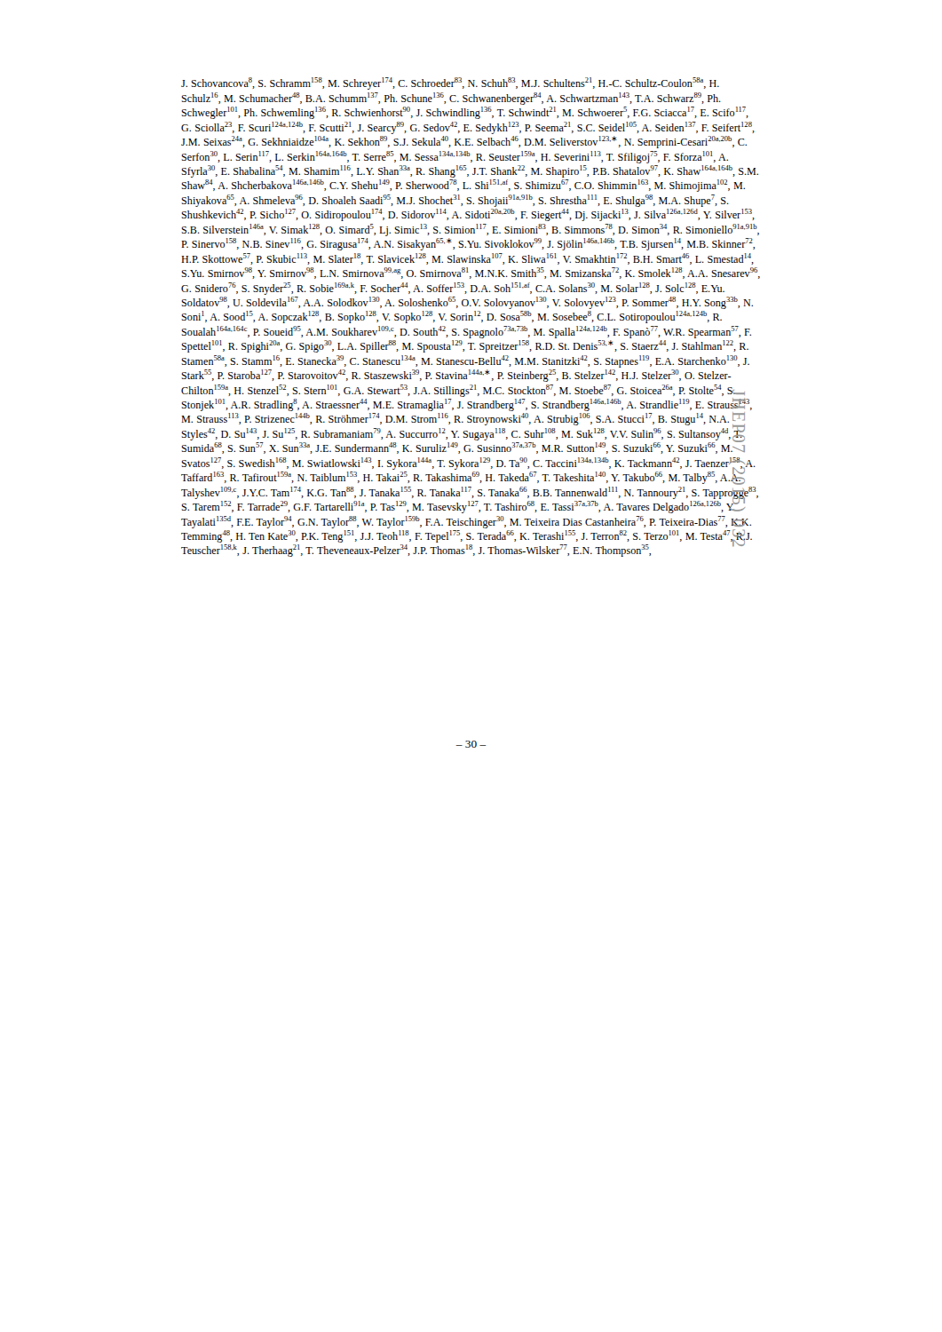JHEP07 (2015) 032
J. Schovancova8, S. Schramm158, M. Schreyer174, C. Schroeder83, N. Schuh83, M.J. Schultens21, H.-C. Schultz-Coulon58a, H. Schulz16, M. Schumacher48, B.A. Schumm137, Ph. Schune136, C. Schwanenberger84, A. Schwartzman143, T.A. Schwarz89, Ph. Schwegler101, Ph. Schwemling136, R. Schwienhorst90, J. Schwindling136, T. Schwindt21, M. Schwoerer5, F.G. Sciacca17, E. Scifo117, G. Sciolla23, F. Scuri124a,124b, F. Scutti21, J. Searcy89, G. Sedov42, E. Sedykh123, P. Seema21, S.C. Seidel105, A. Seiden137, F. Seifert128, J.M. Seixas24a, G. Sekhniaidze104a, K. Sekhon89, S.J. Sekula40, K.E. Selbach46, D.M. Seliverstov123,∗, N. Semprini-Cesari20a,20b, C. Serfon30, L. Serin117, L. Serkin164a,164b, T. Serre85, M. Sessa134a,134b, R. Seuster159a, H. Severini113, T. Sfiligoj75, F. Sforza101, A. Sfyrla30, E. Shabalina54, M. Shamim116, L.Y. Shan33a, R. Shang165, J.T. Shank22, M. Shapiro15, P.B. Shatalov97, K. Shaw164a,164b, S.M. Shaw84, A. Shcherbakova146a,146b, C.Y. Shehu149, P. Sherwood78, L. Shi151,af, S. Shimizu67, C.O. Shimmin163, M. Shimojima102, M. Shiyakova65, A. Shmeleva96, D. Shoaleh Saadi95, M.J. Shochet31, S. Shojaii91a,91b, S. Shrestha111, E. Shulga98, M.A. Shupe7, S. Shushkevich42, P. Sicho127, O. Sidiropoulou174, D. Sidorov114, A. Sidoti20a,20b, F. Siegert44, Dj. Sijacki13, J. Silva126a,126d, Y. Silver153, S.B. Silverstein146a, V. Simak128, O. Simard5, Lj. Simic13, S. Simion117, E. Simioni83, B. Simmons78, D. Simon34, R. Simoniello91a,91b, P. Sinervo158, N.B. Sinev116, G. Siragusa174, A.N. Sisakyan65,∗, S.Yu. Sivoklokov99, J. Sjölin146a,146b, T.B. Sjursen14, M.B. Skinner72, H.P. Skottowe57, P. Skubic113, M. Slater18, T. Slavicek128, M. Slawinska107, K. Sliwa161, V. Smakhtin172, B.H. Smart46, L. Smestad14, S.Yu. Smirnov98, Y. Smirnov98, L.N. Smirnova99,ag, O. Smirnova81, M.N.K. Smith35, M. Smizanska72, K. Smolek128, A.A. Snesarev96, G. Snidero76, S. Snyder25, R. Sobie169a,k, F. Socher44, A. Soffer153, D.A. Soh151,af, C.A. Solans30, M. Solar128, J. Solc128, E.Yu. Soldatov98, U. Soldevila167, A.A. Solodkov130, A. Soloshenko65, O.V. Solovyanov130, V. Solovyev123, P. Sommer48, H.Y. Song33b, N. Soni1, A. Sood15, A. Sopczak128, B. Sopko128, V. Sopko128, V. Sorin12, D. Sosa58b, M. Sosebee8, C.L. Sotiropoulou124a,124b, R. Soualah164a,164c, P. Soueid95, A.M. Soukharev109,c, D. South42, S. Spagnolo73a,73b, M. Spalla124a,124b, F. Spanò77, W.R. Spearman57, F. Spettel101, R. Spighi20a, G. Spigo30, L.A. Spiller88, M. Spousta129, T. Spreitzer158, R.D. St. Denis53,∗, S. Staerz44, J. Stahlman122, R. Stamen58a, S. Stamm16, E. Stanecka39, C. Stanescu134a, M. Stanescu-Bellu42, M.M. Stanitzki42, S. Stapnes119, E.A. Starchenko130, J. Stark55, P. Staroba127, P. Starovoitov42, R. Staszewski39, P. Stavina144a,∗, P. Steinberg25, B. Stelzer142, H.J. Stelzer30, O. Stelzer-Chilton159a, H. Stenzel52, S. Stern101, G.A. Stewart53, J.A. Stillings21, M.C. Stockton87, M. Stoebe87, G. Stoicea26a, P. Stolte54, S. Stonjek101, A.R. Stradling8, A. Straessner44, M.E. Stramaglia17, J. Strandberg147, S. Strandberg146a,146b, A. Strandlie119, E. Strauss143, M. Strauss113, P. Strizenec144b, R. Ströhmer174, D.M. Strom116, R. Stroynowski40, A. Strubig106, S.A. Stucci17, B. Stugu14, N.A. Styles42, D. Su143, J. Su125, R. Subramaniam79, A. Succurro12, Y. Sugaya118, C. Suhr108, M. Suk128, V.V. Sulin96, S. Sultansoy4d, T. Sumida68, S. Sun57, X. Sun33a, J.E. Sundermann48, K. Suruliz149, G. Susinno37a,37b, M.R. Sutton149, S. Suzuki66, Y. Suzuki66, M. Svatos127, S. Swedish168, M. Swiatlowski143, I. Sykora144a, T. Sykora129, D. Ta90, C. Taccini134a,134b, K. Tackmann42, J. Taenzer158, A. Taffard163, R. Tafirout159a, N. Taiblum153, H. Takai25, R. Takashima69, H. Takeda67, T. Takeshita140, Y. Takubo66, M. Talby85, A.A. Talyshev109,c, J.Y.C. Tam174, K.G. Tan88, J. Tanaka155, R. Tanaka117, S. Tanaka66, B.B. Tannenwald111, N. Tannoury21, S. Tapprogge83, S. Tarem152, F. Tarrade29, G.F. Tartarelli91a, P. Tas129, M. Tasevsky127, T. Tashiro68, E. Tassi37a,37b, A. Tavares Delgado126a,126b, Y. Tayalati135d, F.E. Taylor94, G.N. Taylor88, W. Taylor159b, F.A. Teischinger30, M. Teixeira Dias Castanheira76, P. Teixeira-Dias77, K.K. Temming48, H. Ten Kate30, P.K. Teng151, J.J. Teoh118, F. Tepel175, S. Terada66, K. Terashi155, J. Terron82, S. Terzo101, M. Testa47, R.J. Teuscher158,k, J. Therhaag21, T. Theveneaux-Pelzer34, J.P. Thomas18, J. Thomas-Wilsker77, E.N. Thompson35,
– 30 –